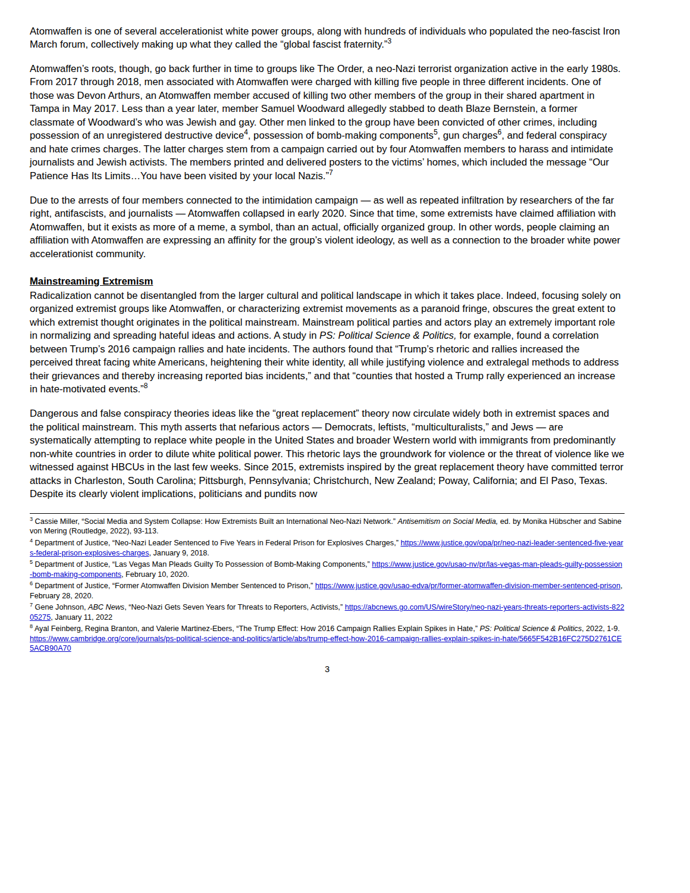Atomwaffen is one of several accelerationist white power groups, along with hundreds of individuals who populated the neo-fascist Iron March forum, collectively making up what they called the “global fascist fraternity.”3
Atomwaffen’s roots, though, go back further in time to groups like The Order, a neo-Nazi terrorist organization active in the early 1980s. From 2017 through 2018, men associated with Atomwaffen were charged with killing five people in three different incidents. One of those was Devon Arthurs, an Atomwaffen member accused of killing two other members of the group in their shared apartment in Tampa in May 2017. Less than a year later, member Samuel Woodward allegedly stabbed to death Blaze Bernstein, a former classmate of Woodward’s who was Jewish and gay. Other men linked to the group have been convicted of other crimes, including possession of an unregistered destructive device4, possession of bomb-making components5, gun charges6, and federal conspiracy and hate crimes charges. The latter charges stem from a campaign carried out by four Atomwaffen members to harass and intimidate journalists and Jewish activists. The members printed and delivered posters to the victims’ homes, which included the message “Our Patience Has Its Limits…You have been visited by your local Nazis.”7
Due to the arrests of four members connected to the intimidation campaign — as well as repeated infiltration by researchers of the far right, antifascists, and journalists — Atomwaffen collapsed in early 2020. Since that time, some extremists have claimed affiliation with Atomwaffen, but it exists as more of a meme, a symbol, than an actual, officially organized group. In other words, people claiming an affiliation with Atomwaffen are expressing an affinity for the group’s violent ideology, as well as a connection to the broader white power accelerationist community.
Mainstreaming Extremism
Radicalization cannot be disentangled from the larger cultural and political landscape in which it takes place. Indeed, focusing solely on organized extremist groups like Atomwaffen, or characterizing extremist movements as a paranoid fringe, obscures the great extent to which extremist thought originates in the political mainstream. Mainstream political parties and actors play an extremely important role in normalizing and spreading hateful ideas and actions. A study in PS: Political Science & Politics, for example, found a correlation between Trump’s 2016 campaign rallies and hate incidents. The authors found that “Trump’s rhetoric and rallies increased the perceived threat facing white Americans, heightening their white identity, all while justifying violence and extralegal methods to address their grievances and thereby increasing reported bias incidents,” and that “counties that hosted a Trump rally experienced an increase in hate-motivated events.”8
Dangerous and false conspiracy theories ideas like the “great replacement” theory now circulate widely both in extremist spaces and the political mainstream. This myth asserts that nefarious actors — Democrats, leftists, “multiculturalists,” and Jews — are systematically attempting to replace white people in the United States and broader Western world with immigrants from predominantly non-white countries in order to dilute white political power. This rhetoric lays the groundwork for violence or the threat of violence like we witnessed against HBCUs in the last few weeks. Since 2015, extremists inspired by the great replacement theory have committed terror attacks in Charleston, South Carolina; Pittsburgh, Pennsylvania; Christchurch, New Zealand; Poway, California; and El Paso, Texas. Despite its clearly violent implications, politicians and pundits now
3 Cassie Miller, “Social Media and System Collapse: How Extremists Built an International Neo-Nazi Network.” Antisemitism on Social Media, ed. by Monika Hübscher and Sabine von Mering (Routledge, 2022), 93-113.
4 Department of Justice, “Neo-Nazi Leader Sentenced to Five Years in Federal Prison for Explosives Charges,” https://www.justice.gov/opa/pr/neo-nazi-leader-sentenced-five-years-federal-prison-explosives-charges, January 9, 2018.
5 Department of Justice, “Las Vegas Man Pleads Guilty To Possession of Bomb-Making Components,” https://www.justice.gov/usao-nv/pr/las-vegas-man-pleads-guilty-possession-bomb-making-components, February 10, 2020.
6 Department of Justice, “Former Atomwaffen Division Member Sentenced to Prison,” https://www.justice.gov/usao-edva/pr/former-atomwaffen-division-member-sentenced-prison, February 28, 2020.
7 Gene Johnson, ABC News, “Neo-Nazi Gets Seven Years for Threats to Reporters, Activists,” https://abcnews.go.com/US/wireStory/neo-nazi-years-threats-reporters-activists-82205275, January 11, 2022
8 Ayal Feinberg, Regina Branton, and Valerie Martinez-Ebers, “The Trump Effect: How 2016 Campaign Rallies Explain Spikes in Hate,” PS: Political Science & Politics, 2022, 1-9. https://www.cambridge.org/core/journals/ps-political-science-and-politics/article/abs/trump-effect-how-2016-campaign-rallies-explain-spikes-in-hate/5665F542B16FC275D2761CE5ACB90A70
3